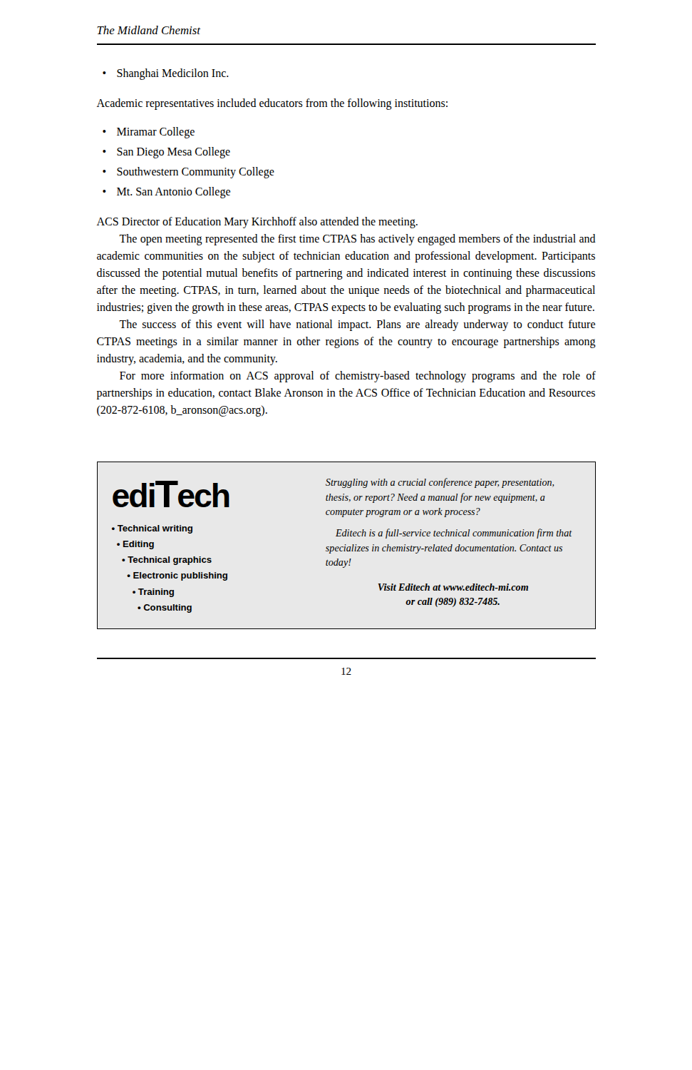The Midland Chemist
Shanghai Medicilon Inc.
Academic representatives included educators from the following institutions:
Miramar College
San Diego Mesa College
Southwestern Community College
Mt. San Antonio College
ACS Director of Education Mary Kirchhoff also attended the meeting.
The open meeting represented the first time CTPAS has actively engaged members of the industrial and academic communities on the subject of technician education and professional development. Participants discussed the potential mutual benefits of partnering and indicated interest in continuing these discussions after the meeting. CTPAS, in turn, learned about the unique needs of the biotechnical and pharmaceutical industries; given the growth in these areas, CTPAS expects to be evaluating such programs in the near future.
The success of this event will have national impact. Plans are already underway to conduct future CTPAS meetings in a similar manner in other regions of the country to encourage partnerships among industry, academia, and the community.
For more information on ACS approval of chemistry-based technology programs and the role of partnerships in education, contact Blake Aronson in the ACS Office of Technician Education and Resources (202-872-6108, b_aronson@acs.org).
ediTech
• Technical writing
• Editing
• Technical graphics
• Electronic publishing
• Training
• Consulting
Struggling with a crucial conference paper, presentation, thesis, or report? Need a manual for new equipment, a computer program or a work process?
Editech is a full-service technical communication firm that specializes in chemistry-related documentation. Contact us today!
Visit Editech at www.editech-mi.com
or call (989) 832-7485.
12